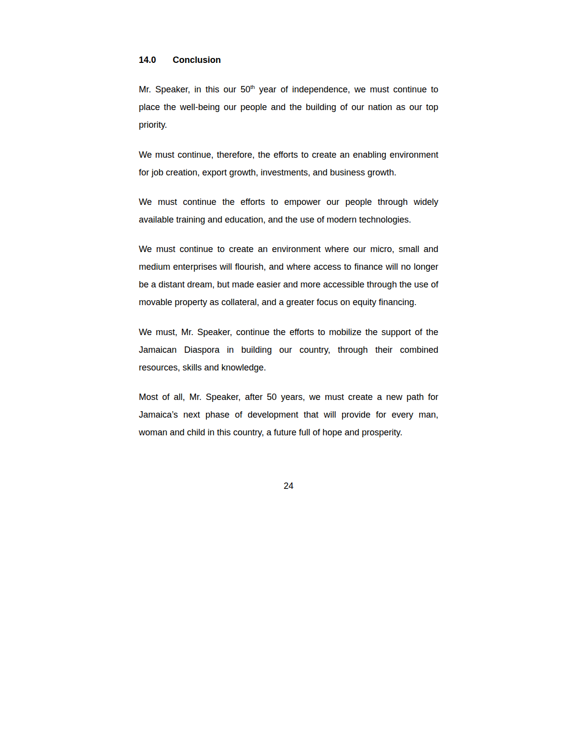14.0 Conclusion
Mr. Speaker, in this our 50th year of independence, we must continue to place the well-being our people and the building of our nation as our top priority.
We must continue, therefore, the efforts to create an enabling environment for job creation, export growth, investments, and business growth.
We must continue the efforts to empower our people through widely available training and education, and the use of modern technologies.
We must continue to create an environment where our micro, small and medium enterprises will flourish, and where access to finance will no longer be a distant dream, but made easier and more accessible through the use of movable property as collateral, and a greater focus on equity financing.
We must, Mr. Speaker, continue the efforts to mobilize the support of the Jamaican Diaspora in building our country, through their combined resources, skills and knowledge.
Most of all, Mr. Speaker, after 50 years, we must create a new path for Jamaica’s next phase of development that will provide for every man, woman and child in this country, a future full of hope and prosperity.
24